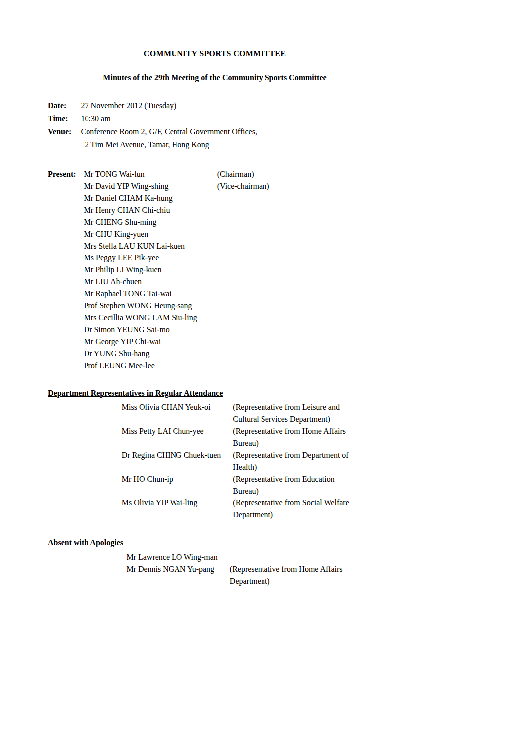COMMUNITY SPORTS COMMITTEE
Minutes of the 29th Meeting of the Community Sports Committee
| Date: | 27 November 2012 (Tuesday) |
| Time: | 10:30 am |
| Venue: | Conference Room 2, G/F, Central Government Offices, |
| | 2 Tim Mei Avenue, Tamar, Hong Kong |
| Present: | Mr TONG Wai-lun | (Chairman) |
| | Mr David YIP Wing-shing | (Vice-chairman) |
| | Mr Daniel CHAM Ka-hung | |
| | Mr Henry CHAN Chi-chiu | |
| | Mr CHENG Shu-ming | |
| | Mr CHU King-yuen | |
| | Mrs Stella LAU KUN Lai-kuen | |
| | Ms Peggy LEE Pik-yee | |
| | Mr Philip LI Wing-kuen | |
| | Mr LIU Ah-chuen | |
| | Mr Raphael TONG Tai-wai | |
| | Prof Stephen WONG Heung-sang | |
| | Mrs Cecillia WONG LAM Siu-ling | |
| | Dr Simon YEUNG Sai-mo | |
| | Mr George YIP Chi-wai | |
| | Dr YUNG Shu-hang | |
| | Prof LEUNG Mee-lee | |
Department Representatives in Regular Attendance
| Miss Olivia CHAN Yeuk-oi | (Representative from Leisure and Cultural Services Department) |
| Miss Petty LAI Chun-yee | (Representative from Home Affairs Bureau) |
| Dr Regina CHING Chuek-tuen | (Representative from Department of Health) |
| Mr HO Chun-ip | (Representative from Education Bureau) |
| Ms Olivia YIP Wai-ling | (Representative from Social Welfare Department) |
Absent with Apologies
| Mr Lawrence LO Wing-man | |
| Mr Dennis NGAN Yu-pang | (Representative from Home Affairs Department) |